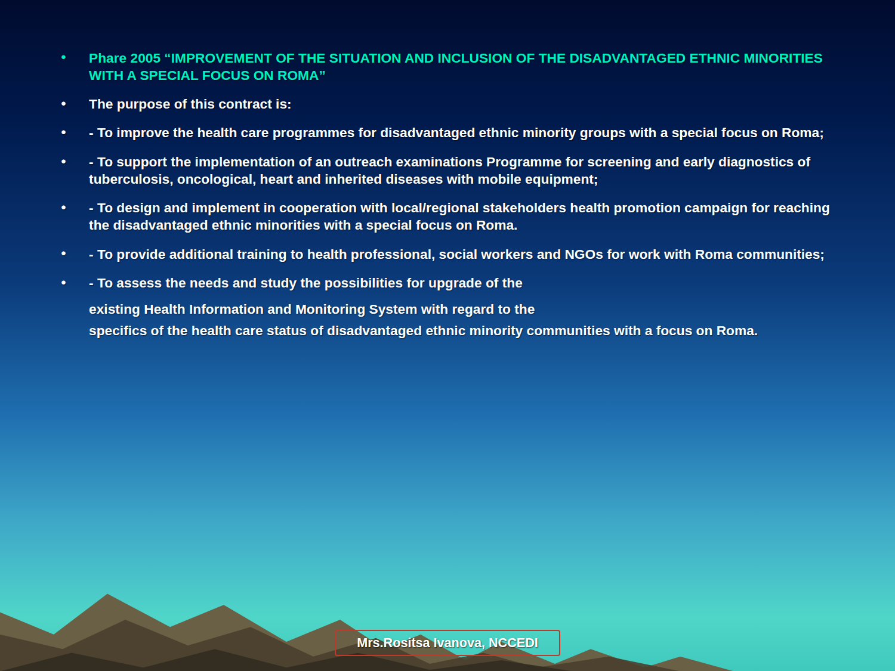Phare 2005 “IMPROVEMENT OF THE SITUATION AND INCLUSION OF THE DISADVANTAGED ETHNIC MINORITIES WITH A SPECIAL FOCUS ON ROMA”
The purpose of this contract is:
- To improve the health care programmes for disadvantaged ethnic minority groups with a special focus on Roma;
- To support the implementation of an outreach examinations Programme for screening and early diagnostics of tuberculosis, oncological, heart and inherited diseases with mobile equipment;
- To design and implement in cooperation with local/regional stakeholders health promotion campaign for reaching the disadvantaged ethnic minorities with a special focus on Roma.
- To provide additional training to health professional, social workers and NGOs for work with Roma communities;
- To assess the needs and study the possibilities for upgrade of the
existing Health Information and Monitoring System with regard to the
specifics of the health care status of disadvantaged ethnic minority communities with a focus on Roma.
Mrs.Rositsa Ivanova, NCCEDI